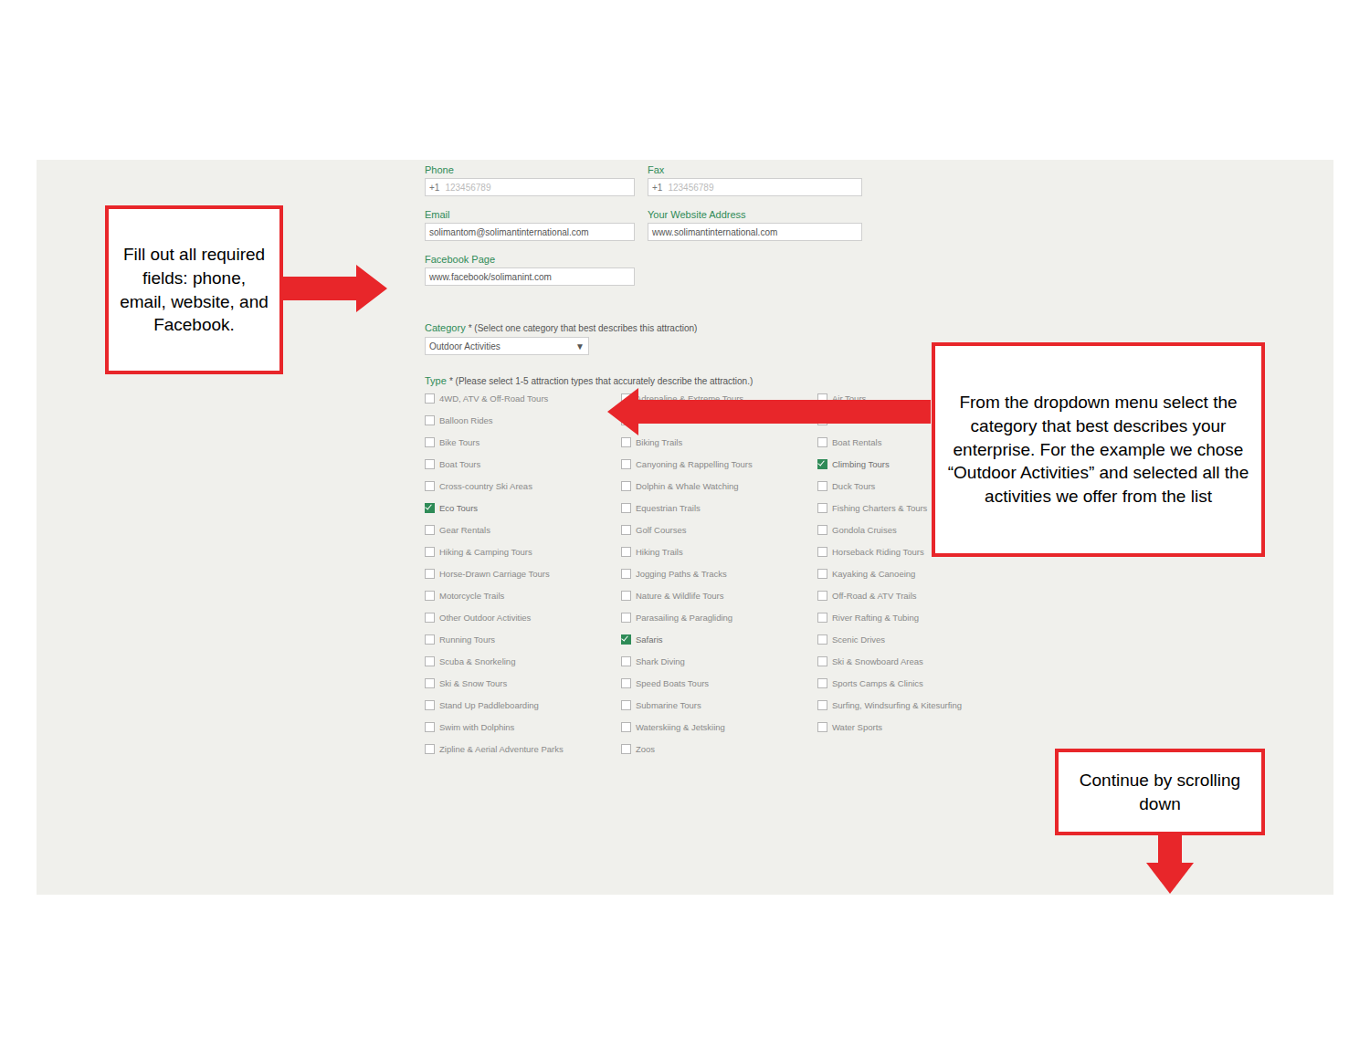Phone
+1123456789
Fax
+1123456789
Email
solimantom@solimantinternational.com
Your Website Address
www.solimantinternational.com
Facebook Page
www.facebook/solimanint.com
Category * (Select one category that best describes this attraction)
Outdoor Activities▼
Type * (Please select 1-5 attraction types that accurately describe the attraction.)
4WD, ATV & Off-Road Tours
Adrenaline & Extreme Tours
Air Tours
Balloon Rides
Beach & Pool Clubs
Beaches
Bike Tours
Biking Trails
Boat Rentals
Boat Tours
Canyoning & Rappelling Tours
Climbing Tours
Cross-country Ski Areas
Dolphin & Whale Watching
Duck Tours
Eco Tours
Equestrian Trails
Fishing Charters & Tours
Gear Rentals
Golf Courses
Gondola Cruises
Hiking & Camping Tours
Hiking Trails
Horseback Riding Tours
Horse-Drawn Carriage Tours
Jogging Paths & Tracks
Kayaking & Canoeing
Motorcycle Trails
Nature & Wildlife Tours
Off-Road & ATV Trails
Other Outdoor Activities
Parasailing & Paragliding
River Rafting & Tubing
Running Tours
Safaris
Scenic Drives
Scuba & Snorkeling
Shark Diving
Ski & Snowboard Areas
Ski & Snow Tours
Speed Boats Tours
Sports Camps & Clinics
Stand Up Paddleboarding
Submarine Tours
Surfing, Windsurfing & Kitesurfing
Swim with Dolphins
Waterskiing & Jetskiing
Water Sports
Zipline & Aerial Adventure Parks
Zoos
Fill out all required fields: phone, email, website, and Facebook.
From the dropdown menu select the category that best describes your enterprise. For the example we chose “Outdoor Activities” and selected all the activities we offer from the list
Continue by scrolling down